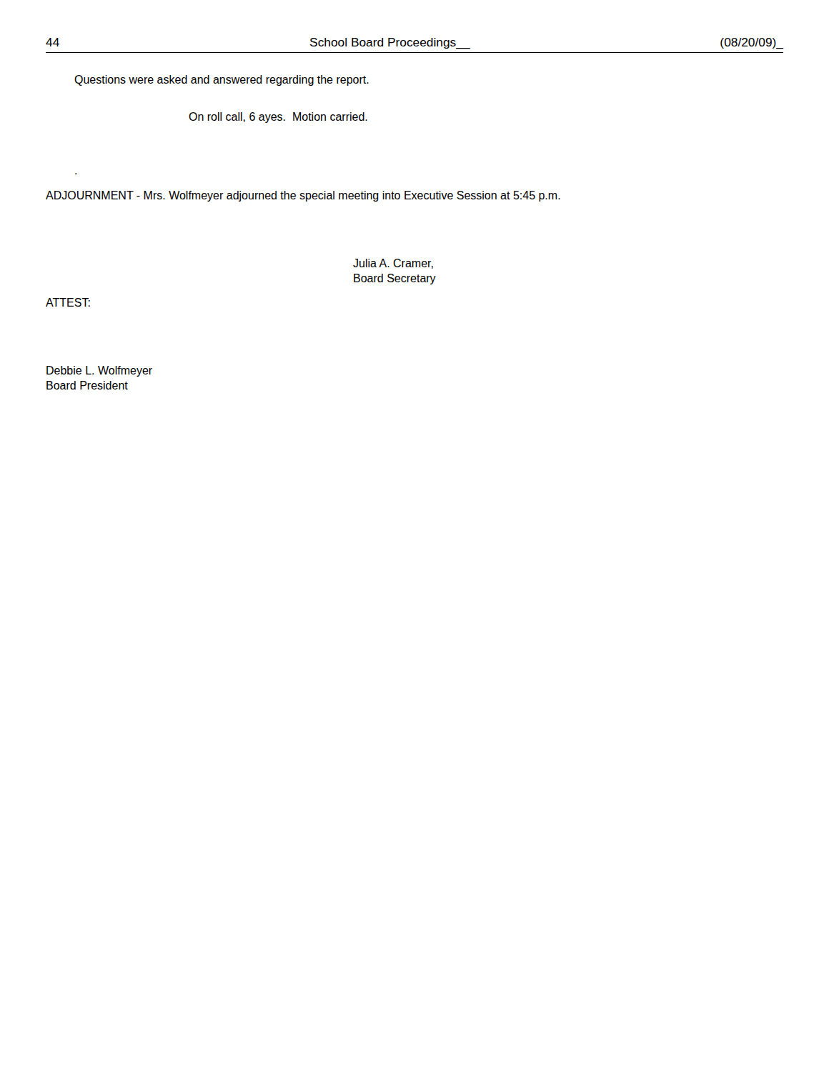44 School Board Proceedings__ (08/20/09)_
Questions were asked and answered regarding the report.
On roll call, 6 ayes. Motion carried.
.
ADJOURNMENT - Mrs. Wolfmeyer adjourned the special meeting into Executive Session at 5:45 p.m.
Julia A. Cramer,
Board Secretary
ATTEST:
Debbie L. Wolfmeyer
Board President